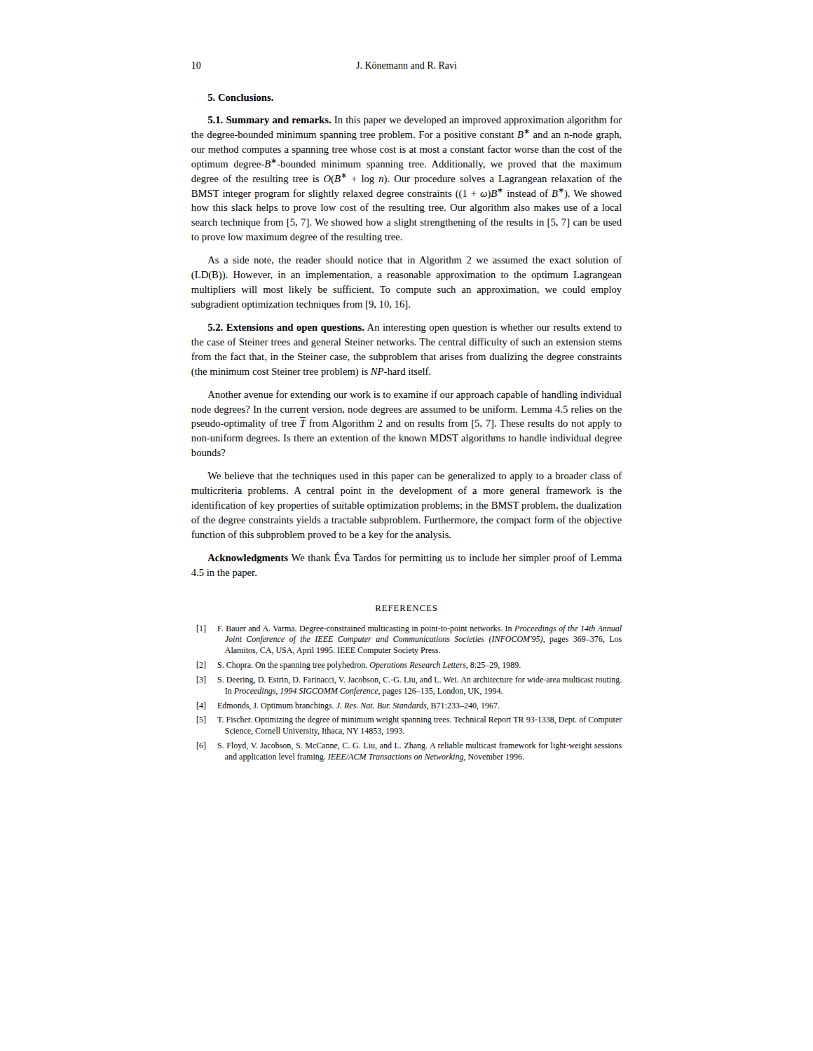10 J. Könemann and R. Ravi
5. Conclusions.
5.1. Summary and remarks. In this paper we developed an improved approximation algorithm for the degree-bounded minimum spanning tree problem. For a positive constant B∗ and an n-node graph, our method computes a spanning tree whose cost is at most a constant factor worse than the cost of the optimum degree-B∗-bounded minimum spanning tree. Additionally, we proved that the maximum degree of the resulting tree is O(B∗ + log n). Our procedure solves a Lagrangean relaxation of the BMST integer program for slightly relaxed degree constraints ((1 + ω)B∗ instead of B∗). We showed how this slack helps to prove low cost of the resulting tree. Our algorithm also makes use of a local search technique from [5, 7]. We showed how a slight strengthening of the results in [5, 7] can be used to prove low maximum degree of the resulting tree.
As a side note, the reader should notice that in Algorithm 2 we assumed the exact solution of (LD(B)). However, in an implementation, a reasonable approximation to the optimum Lagrangean multipliers will most likely be sufficient. To compute such an approximation, we could employ subgradient optimization techniques from [9, 10, 16].
5.2. Extensions and open questions. An interesting open question is whether our results extend to the case of Steiner trees and general Steiner networks. The central difficulty of such an extension stems from the fact that, in the Steiner case, the subproblem that arises from dualizing the degree constraints (the minimum cost Steiner tree problem) is NP-hard itself.
Another avenue for extending our work is to examine if our approach capable of handling individual node degrees? In the current version, node degrees are assumed to be uniform. Lemma 4.5 relies on the pseudo-optimality of tree T from Algorithm 2 and on results from [5, 7]. These results do not apply to non-uniform degrees. Is there an extention of the known MDST algorithms to handle individual degree bounds?
We believe that the techniques used in this paper can be generalized to apply to a broader class of multicriteria problems. A central point in the development of a more general framework is the identification of key properties of suitable optimization problems; in the BMST problem, the dualization of the degree constraints yields a tractable subproblem. Furthermore, the compact form of the objective function of this subproblem proved to be a key for the analysis.
Acknowledgments We thank Éva Tardos for permitting us to include her simpler proof of Lemma 4.5 in the paper.
REFERENCES
[1] F. Bauer and A. Varma. Degree-constrained multicasting in point-to-point networks. In Proceedings of the 14th Annual Joint Conference of the IEEE Computer and Communications Societies (INFOCOM'95), pages 369–376, Los Alamitos, CA, USA, April 1995. IEEE Computer Society Press.
[2] S. Chopra. On the spanning tree polyhedron. Operations Research Letters, 8:25–29, 1989.
[3] S. Deering, D. Estrin, D. Farinacci, V. Jacobson, C.-G. Liu, and L. Wei. An architecture for wide-area multicast routing. In Proceedings, 1994 SIGCOMM Conference, pages 126–135, London, UK, 1994.
[4] Edmonds, J. Optimum branchings. J. Res. Nat. Bur. Standards, B71:233–240, 1967.
[5] T. Fischer. Optimizing the degree of minimum weight spanning trees. Technical Report TR 93-1338, Dept. of Computer Science, Cornell University, Ithaca, NY 14853, 1993.
[6] S. Floyd, V. Jacobson, S. McCanne, C. G. Liu, and L. Zhang. A reliable multicast framework for light-weight sessions and application level framing. IEEE/ACM Transactions on Networking, November 1996.